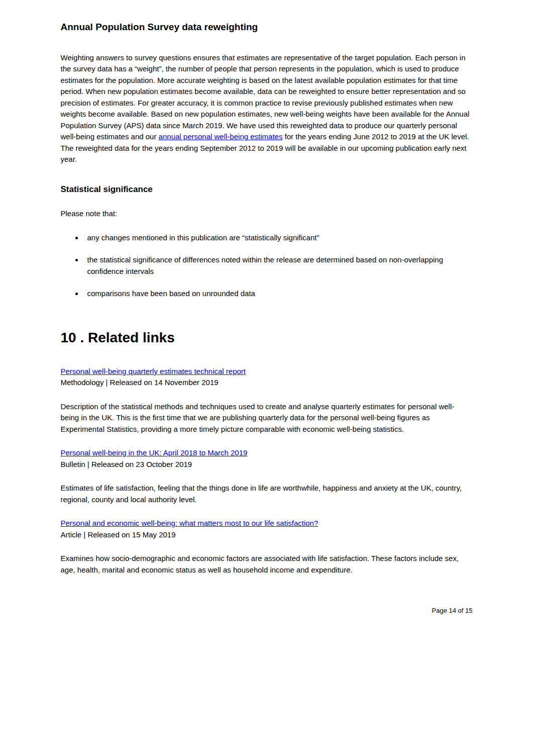Annual Population Survey data reweighting
Weighting answers to survey questions ensures that estimates are representative of the target population. Each person in the survey data has a “weight”, the number of people that person represents in the population, which is used to produce estimates for the population. More accurate weighting is based on the latest available population estimates for that time period. When new population estimates become available, data can be reweighted to ensure better representation and so precision of estimates. For greater accuracy, it is common practice to revise previously published estimates when new weights become available. Based on new population estimates, new well-being weights have been available for the Annual Population Survey (APS) data since March 2019. We have used this reweighted data to produce our quarterly personal well-being estimates and our annual personal well-being estimates for the years ending June 2012 to 2019 at the UK level. The reweighted data for the years ending September 2012 to 2019 will be available in our upcoming publication early next year.
Statistical significance
Please note that:
any changes mentioned in this publication are “statistically significant”
the statistical significance of differences noted within the release are determined based on non-overlapping confidence intervals
comparisons have been based on unrounded data
10 . Related links
Personal well-being quarterly estimates technical report
Methodology | Released on 14 November 2019
Description of the statistical methods and techniques used to create and analyse quarterly estimates for personal well-being in the UK. This is the first time that we are publishing quarterly data for the personal well-being figures as Experimental Statistics, providing a more timely picture comparable with economic well-being statistics.
Personal well-being in the UK: April 2018 to March 2019
Bulletin | Released on 23 October 2019
Estimates of life satisfaction, feeling that the things done in life are worthwhile, happiness and anxiety at the UK, country, regional, county and local authority level.
Personal and economic well-being: what matters most to our life satisfaction?
Article | Released on 15 May 2019
Examines how socio-demographic and economic factors are associated with life satisfaction. These factors include sex, age, health, marital and economic status as well as household income and expenditure.
Page 14 of 15